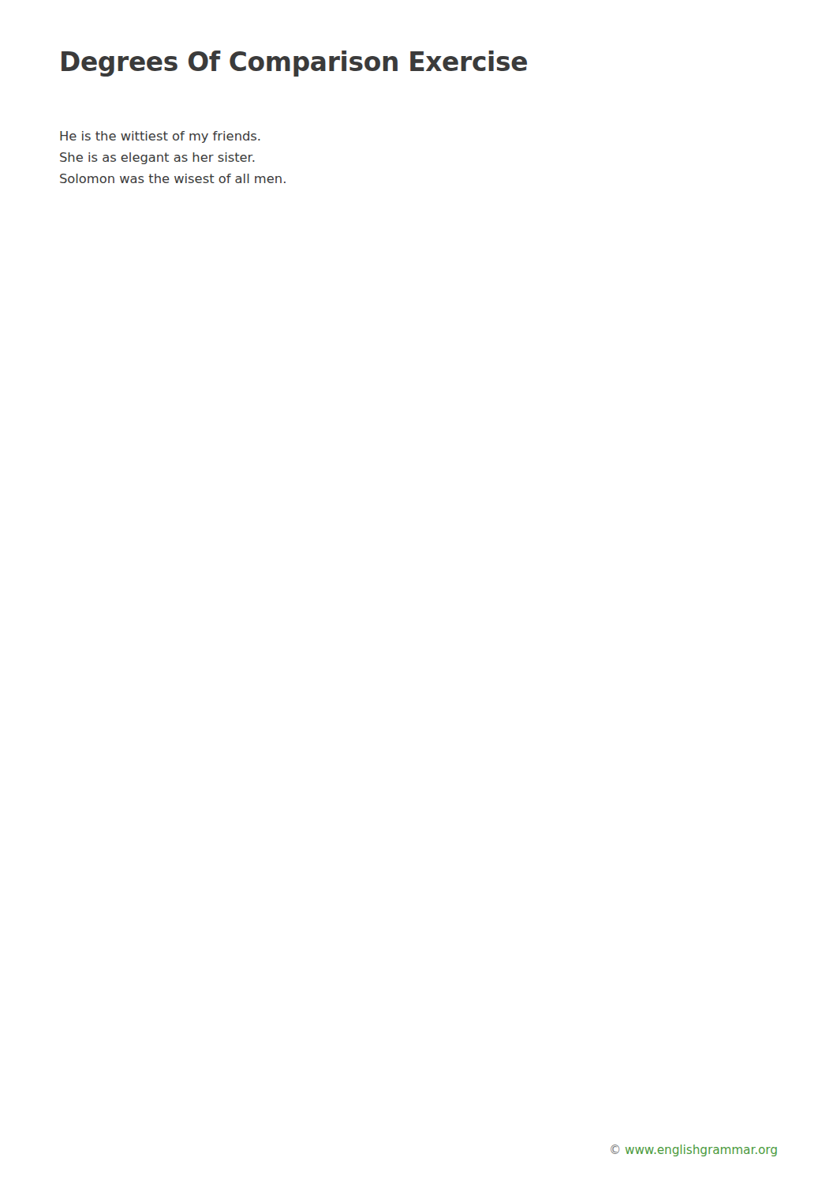Degrees Of Comparison Exercise
He is the wittiest of my friends.
She is as elegant as her sister.
Solomon was the wisest of all men.
© www.englishgrammar.org